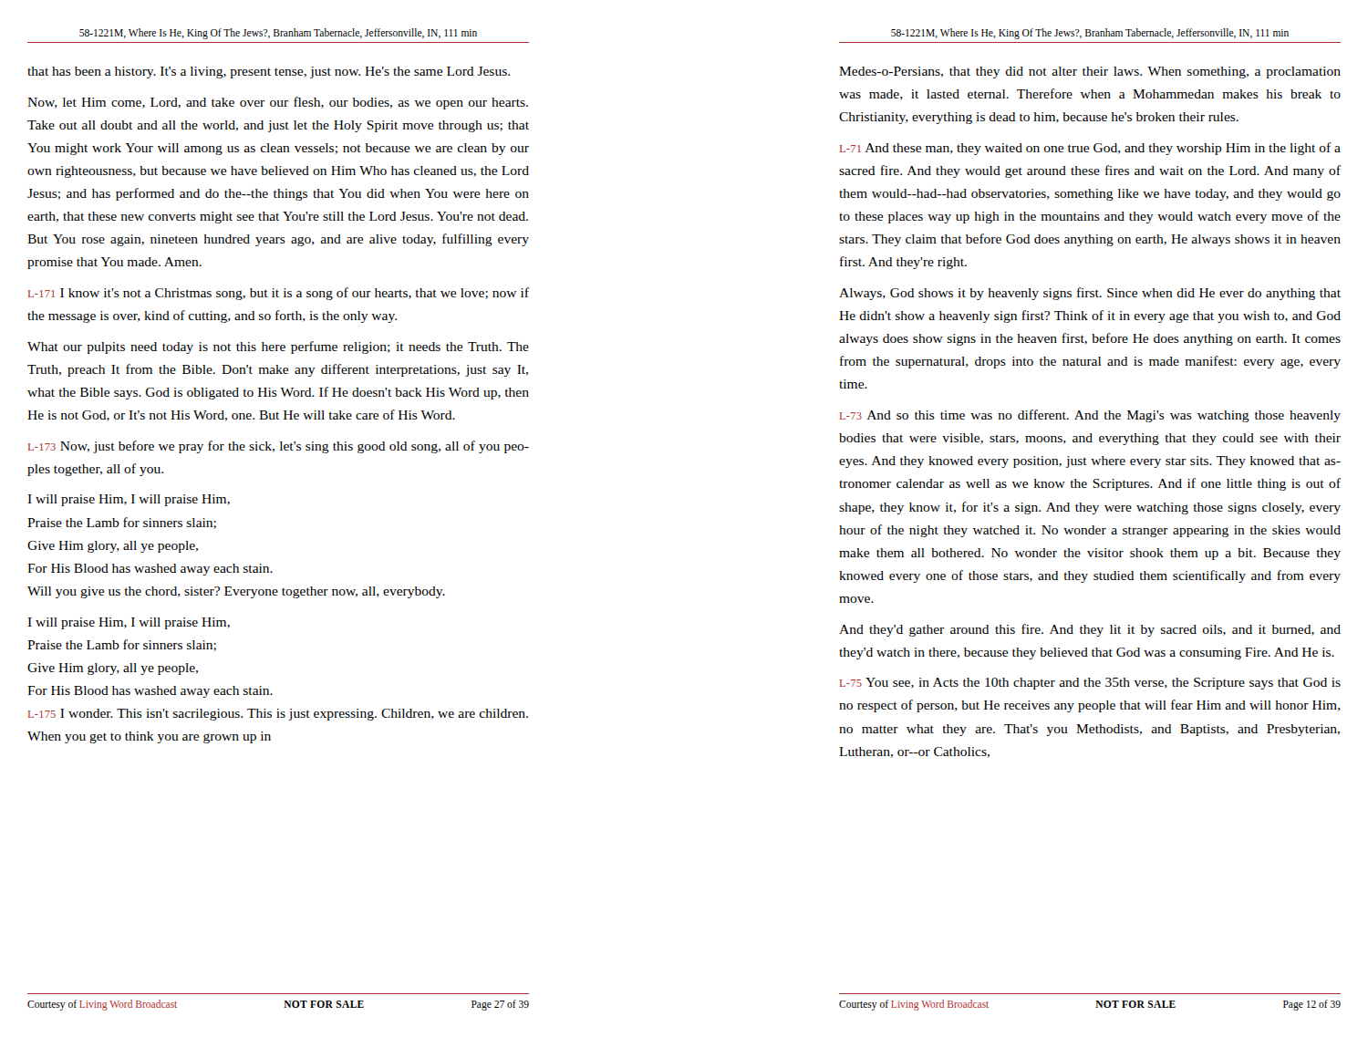58-1221M, Where Is He, King Of The Jews?, Branham Tabernacle, Jeffersonville, IN, 111 min
that has been a history. It's a living, present tense, just now. He's the same Lord Jesus.
Now, let Him come, Lord, and take over our flesh, our bodies, as we open our hearts. Take out all doubt and all the world, and just let the Holy Spirit move through us; that You might work Your will among us as clean vessels; not because we are clean by our own righteousness, but because we have believed on Him Who has cleaned us, the Lord Jesus; and has performed and do the--the things that You did when You were here on earth, that these new converts might see that You're still the Lord Jesus. You're not dead. But You rose again, nineteen hundred years ago, and are alive today, fulfilling every promise that You made. Amen.
L-171 I know it's not a Christmas song, but it is a song of our hearts, that we love; now if the message is over, kind of cutting, and so forth, is the only way.
What our pulpits need today is not this here perfume religion; it needs the Truth. The Truth, preach It from the Bible. Don't make any different interpretations, just say It, what the Bible says. God is obligated to His Word. If He doesn't back His Word up, then He is not God, or It's not His Word, one. But He will take care of His Word.
L-173 Now, just before we pray for the sick, let's sing this good old song, all of you peoples together, all of you.
I will praise Him, I will praise Him,
Praise the Lamb for sinners slain;
Give Him glory, all ye people,
For His Blood has washed away each stain.
Will you give us the chord, sister? Everyone together now, all, everybody.
I will praise Him, I will praise Him,
Praise the Lamb for sinners slain;
Give Him glory, all ye people,
For His Blood has washed away each stain.
L-175 I wonder. This isn't sacrilegious. This is just expressing. Children, we are children. When you get to think you are grown up in
Courtesy of Living Word Broadcast NOT FOR SALE Page 27 of 39
58-1221M, Where Is He, King Of The Jews?, Branham Tabernacle, Jeffersonville, IN, 111 min
Medes-o-Persians, that they did not alter their laws. When something, a proclamation was made, it lasted eternal. Therefore when a Mohammedan makes his break to Christianity, everything is dead to him, because he's broken their rules.
L-71 And these man, they waited on one true God, and they worship Him in the light of a sacred fire. And they would get around these fires and wait on the Lord. And many of them would--had--had observatories, something like we have today, and they would go to these places way up high in the mountains and they would watch every move of the stars. They claim that before God does anything on earth, He always shows it in heaven first. And they're right.
Always, God shows it by heavenly signs first. Since when did He ever do anything that He didn't show a heavenly sign first? Think of it in every age that you wish to, and God always does show signs in the heaven first, before He does anything on earth. It comes from the supernatural, drops into the natural and is made manifest: every age, every time.
L-73 And so this time was no different. And the Magi's was watching those heavenly bodies that were visible, stars, moons, and everything that they could see with their eyes. And they knowed every position, just where every star sits. They knowed that astronomer calendar as well as we know the Scriptures. And if one little thing is out of shape, they know it, for it's a sign. And they were watching those signs closely, every hour of the night they watched it. No wonder a stranger appearing in the skies would make them all bothered. No wonder the visitor shook them up a bit. Because they knowed every one of those stars, and they studied them scientifically and from every move.
And they'd gather around this fire. And they lit it by sacred oils, and it burned, and they'd watch in there, because they believed that God was a consuming Fire. And He is.
L-75 You see, in Acts the 10th chapter and the 35th verse, the Scripture says that God is no respect of person, but He receives any people that will fear Him and will honor Him, no matter what they are. That's you Methodists, and Baptists, and Presbyterian, Lutheran, or--or Catholics,
Courtesy of Living Word Broadcast NOT FOR SALE Page 12 of 39